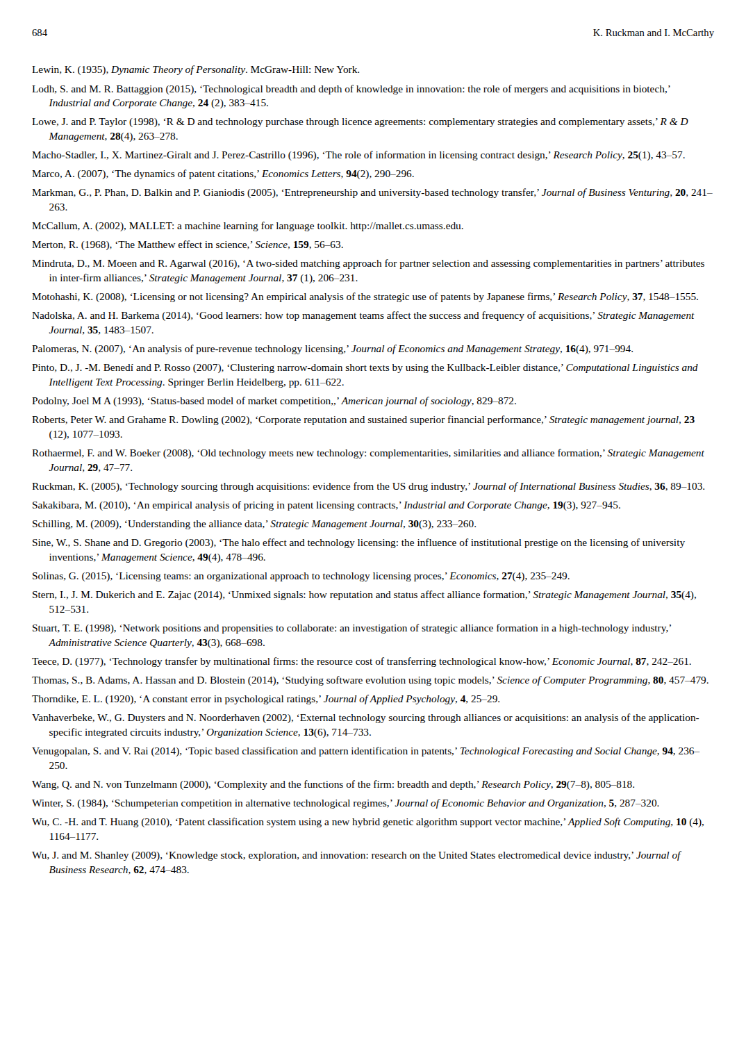684 K. Ruckman and I. McCarthy
Lewin, K. (1935), Dynamic Theory of Personality. McGraw-Hill: New York.
Lodh, S. and M. R. Battaggion (2015), ‘Technological breadth and depth of knowledge in innovation: the role of mergers and acquisitions in biotech,’ Industrial and Corporate Change, 24 (2), 383–415.
Lowe, J. and P. Taylor (1998), ‘R & D and technology purchase through licence agreements: complementary strategies and complementary assets,’ R & D Management, 28(4), 263–278.
Macho-Stadler, I., X. Martinez-Giralt and J. Perez-Castrillo (1996), ‘The role of information in licensing contract design,’ Research Policy, 25(1), 43–57.
Marco, A. (2007), ‘The dynamics of patent citations,’ Economics Letters, 94(2), 290–296.
Markman, G., P. Phan, D. Balkin and P. Gianiodis (2005), ‘Entrepreneurship and university-based technology transfer,’ Journal of Business Venturing, 20, 241–263.
McCallum, A. (2002), MALLET: a machine learning for language toolkit. http://mallet.cs.umass.edu.
Merton, R. (1968), ‘The Matthew effect in science,’ Science, 159, 56–63.
Mindruta, D., M. Moeen and R. Agarwal (2016), ‘A two-sided matching approach for partner selection and assessing complementarities in partners’ attributes in inter-firm alliances,’ Strategic Management Journal, 37 (1), 206–231.
Motohashi, K. (2008), ‘Licensing or not licensing? An empirical analysis of the strategic use of patents by Japanese firms,’ Research Policy, 37, 1548–1555.
Nadolska, A. and H. Barkema (2014), ‘Good learners: how top management teams affect the success and frequency of acquisitions,’ Strategic Management Journal, 35, 1483–1507.
Palomeras, N. (2007), ‘An analysis of pure-revenue technology licensing,’ Journal of Economics and Management Strategy, 16(4), 971–994.
Pinto, D., J. -M. Benedí and P. Rosso (2007), ‘Clustering narrow-domain short texts by using the Kullback-Leibler distance,’ Computational Linguistics and Intelligent Text Processing. Springer Berlin Heidelberg, pp. 611–622.
Podolny, Joel M A (1993), ‘Status-based model of market competition,,’ American journal of sociology, 829–872.
Roberts, Peter W. and Grahame R. Dowling (2002), ‘Corporate reputation and sustained superior financial performance,’ Strategic management journal, 23 (12), 1077–1093.
Rothaermel, F. and W. Boeker (2008), ‘Old technology meets new technology: complementarities, similarities and alliance formation,’ Strategic Management Journal, 29, 47–77.
Ruckman, K. (2005), ‘Technology sourcing through acquisitions: evidence from the US drug industry,’ Journal of International Business Studies, 36, 89–103.
Sakakibara, M. (2010), ‘An empirical analysis of pricing in patent licensing contracts,’ Industrial and Corporate Change, 19(3), 927–945.
Schilling, M. (2009), ‘Understanding the alliance data,’ Strategic Management Journal, 30(3), 233–260.
Sine, W., S. Shane and D. Gregorio (2003), ‘The halo effect and technology licensing: the influence of institutional prestige on the licensing of university inventions,’ Management Science, 49(4), 478–496.
Solinas, G. (2015), ‘Licensing teams: an organizational approach to technology licensing proces,’ Economics, 27(4), 235–249.
Stern, I., J. M. Dukerich and E. Zajac (2014), ‘Unmixed signals: how reputation and status affect alliance formation,’ Strategic Management Journal, 35(4), 512–531.
Stuart, T. E. (1998), ‘Network positions and propensities to collaborate: an investigation of strategic alliance formation in a high-technology industry,’ Administrative Science Quarterly, 43(3), 668–698.
Teece, D. (1977), ‘Technology transfer by multinational firms: the resource cost of transferring technological know-how,’ Economic Journal, 87, 242–261.
Thomas, S., B. Adams, A. Hassan and D. Blostein (2014), ‘Studying software evolution using topic models,’ Science of Computer Programming, 80, 457–479.
Thorndike, E. L. (1920), ‘A constant error in psychological ratings,’ Journal of Applied Psychology, 4, 25–29.
Vanhaverbeke, W., G. Duysters and N. Noorderhaven (2002), ‘External technology sourcing through alliances or acquisitions: an analysis of the application-specific integrated circuits industry,’ Organization Science, 13(6), 714–733.
Venugopalan, S. and V. Rai (2014), ‘Topic based classification and pattern identification in patents,’ Technological Forecasting and Social Change, 94, 236–250.
Wang, Q. and N. von Tunzelmann (2000), ‘Complexity and the functions of the firm: breadth and depth,’ Research Policy, 29(7–8), 805–818.
Winter, S. (1984), ‘Schumpeterian competition in alternative technological regimes,’ Journal of Economic Behavior and Organization, 5, 287–320.
Wu, C. -H. and T. Huang (2010), ‘Patent classification system using a new hybrid genetic algorithm support vector machine,’ Applied Soft Computing, 10 (4), 1164–1177.
Wu, J. and M. Shanley (2009), ‘Knowledge stock, exploration, and innovation: research on the United States electromedical device industry,’ Journal of Business Research, 62, 474–483.